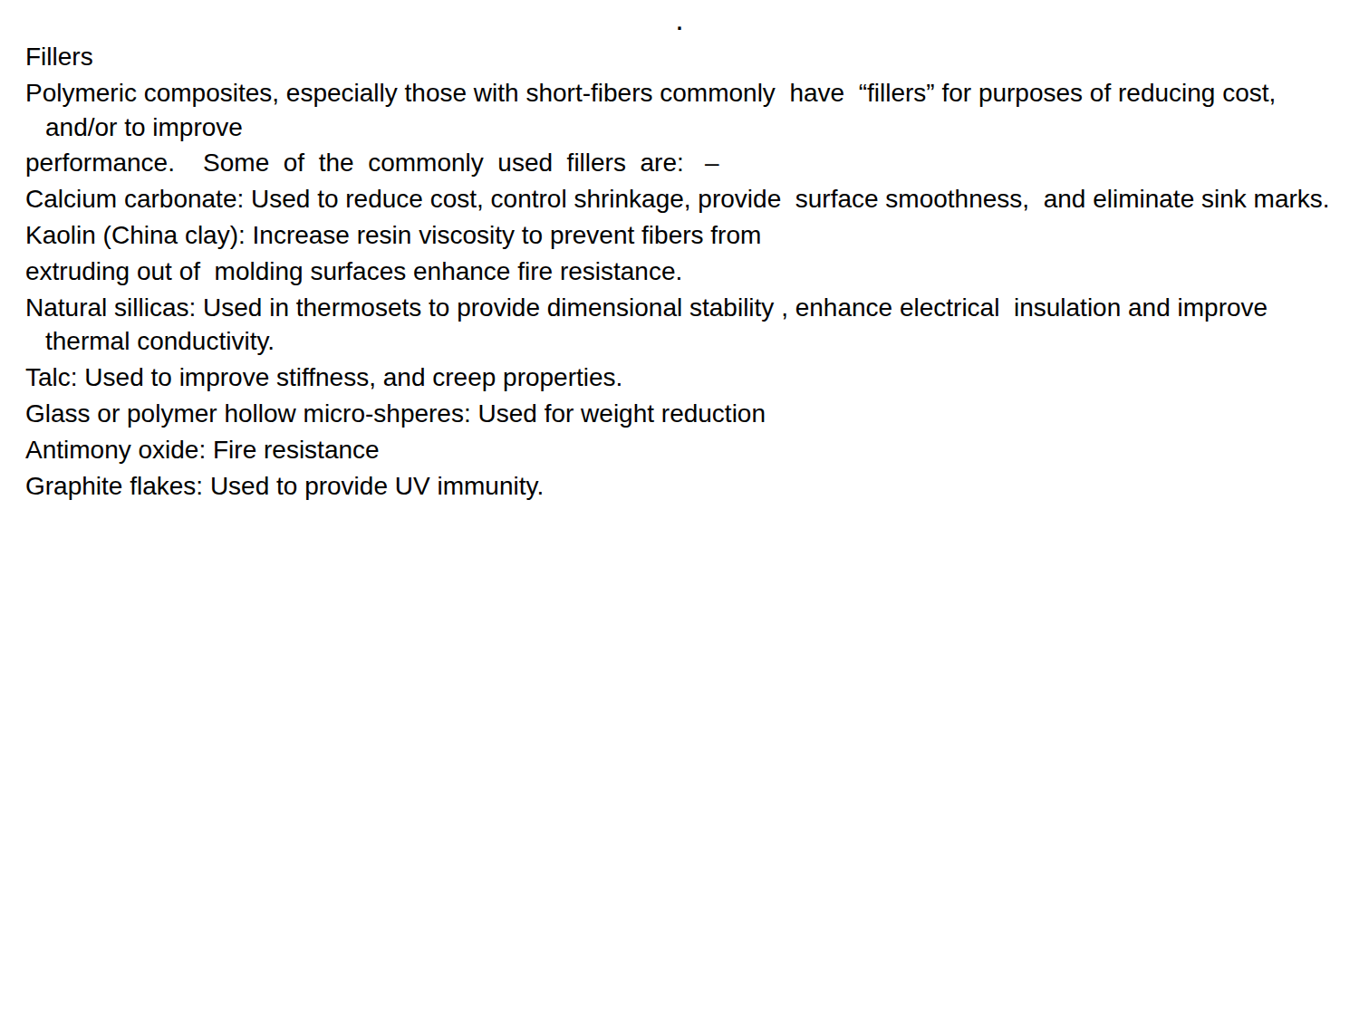.
Fillers
Polymeric composites, especially those with short-fibers commonly have “fillers” for purposes of reducing cost, and/or to improve
performance. Some of the commonly used fillers are: –
Calcium carbonate: Used to reduce cost, control shrinkage, provide surface smoothness, and eliminate sink marks.
Kaolin (China clay): Increase resin viscosity to prevent fibers from
extruding out of molding surfaces enhance fire resistance.
Natural sillicas: Used in thermosets to provide dimensional stability , enhance electrical insulation and improve thermal conductivity.
Talc: Used to improve stiffness, and creep properties.
Glass or polymer hollow micro-shperes: Used for weight reduction
Antimony oxide: Fire resistance
Graphite flakes: Used to provide UV immunity.